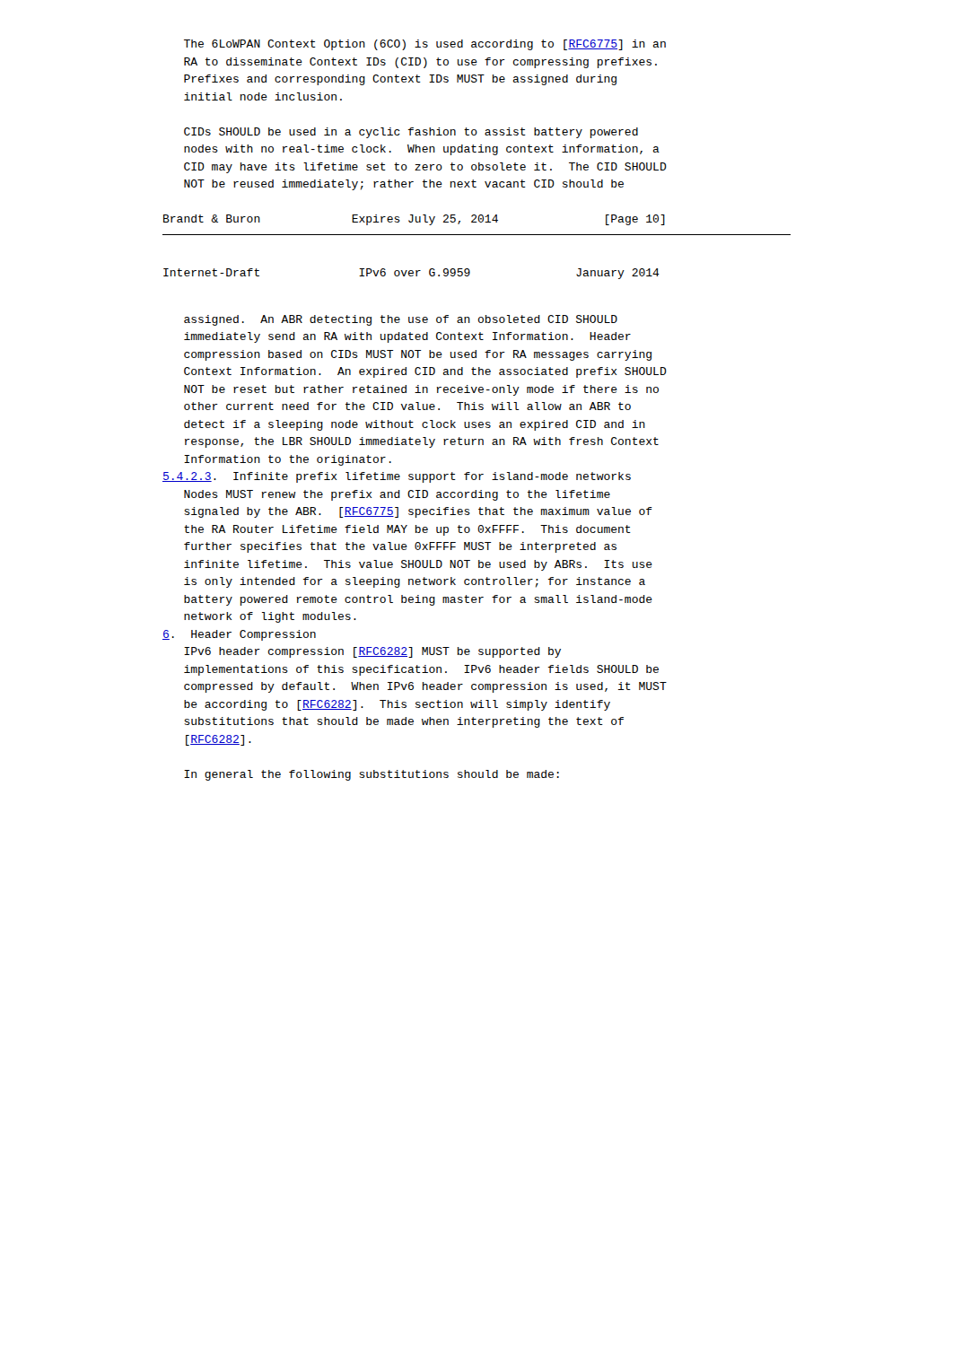The 6LoWPAN Context Option (6CO) is used according to [RFC6775] in an
RA to disseminate Context IDs (CID) to use for compressing prefixes.
Prefixes and corresponding Context IDs MUST be assigned during
initial node inclusion.

CIDs SHOULD be used in a cyclic fashion to assist battery powered
nodes with no real-time clock.  When updating context information, a
CID may have its lifetime set to zero to obsolete it.  The CID SHOULD
NOT be reused immediately; rather the next vacant CID should be
Brandt & Buron             Expires July 25, 2014               [Page 10]
Internet-Draft              IPv6 over G.9959               January 2014
assigned.  An ABR detecting the use of an obsoleted CID SHOULD
immediately send an RA with updated Context Information.  Header
compression based on CIDs MUST NOT be used for RA messages carrying
Context Information.  An expired CID and the associated prefix SHOULD
NOT be reset but rather retained in receive-only mode if there is no
other current need for the CID value.  This will allow an ABR to
detect if a sleeping node without clock uses an expired CID and in
response, the LBR SHOULD immediately return an RA with fresh Context
Information to the originator.
5.4.2.3.  Infinite prefix lifetime support for island-mode networks
Nodes MUST renew the prefix and CID according to the lifetime
signaled by the ABR.  [RFC6775] specifies that the maximum value of
the RA Router Lifetime field MAY be up to 0xFFFF.  This document
further specifies that the value 0xFFFF MUST be interpreted as
infinite lifetime.  This value SHOULD NOT be used by ABRs.  Its use
is only intended for a sleeping network controller; for instance a
battery powered remote control being master for a small island-mode
network of light modules.
6.  Header Compression
IPv6 header compression [RFC6282] MUST be supported by
implementations of this specification.  IPv6 header fields SHOULD be
compressed by default.  When IPv6 header compression is used, it MUST
be according to [RFC6282].  This section will simply identify
substitutions that should be made when interpreting the text of
[RFC6282].

In general the following substitutions should be made: